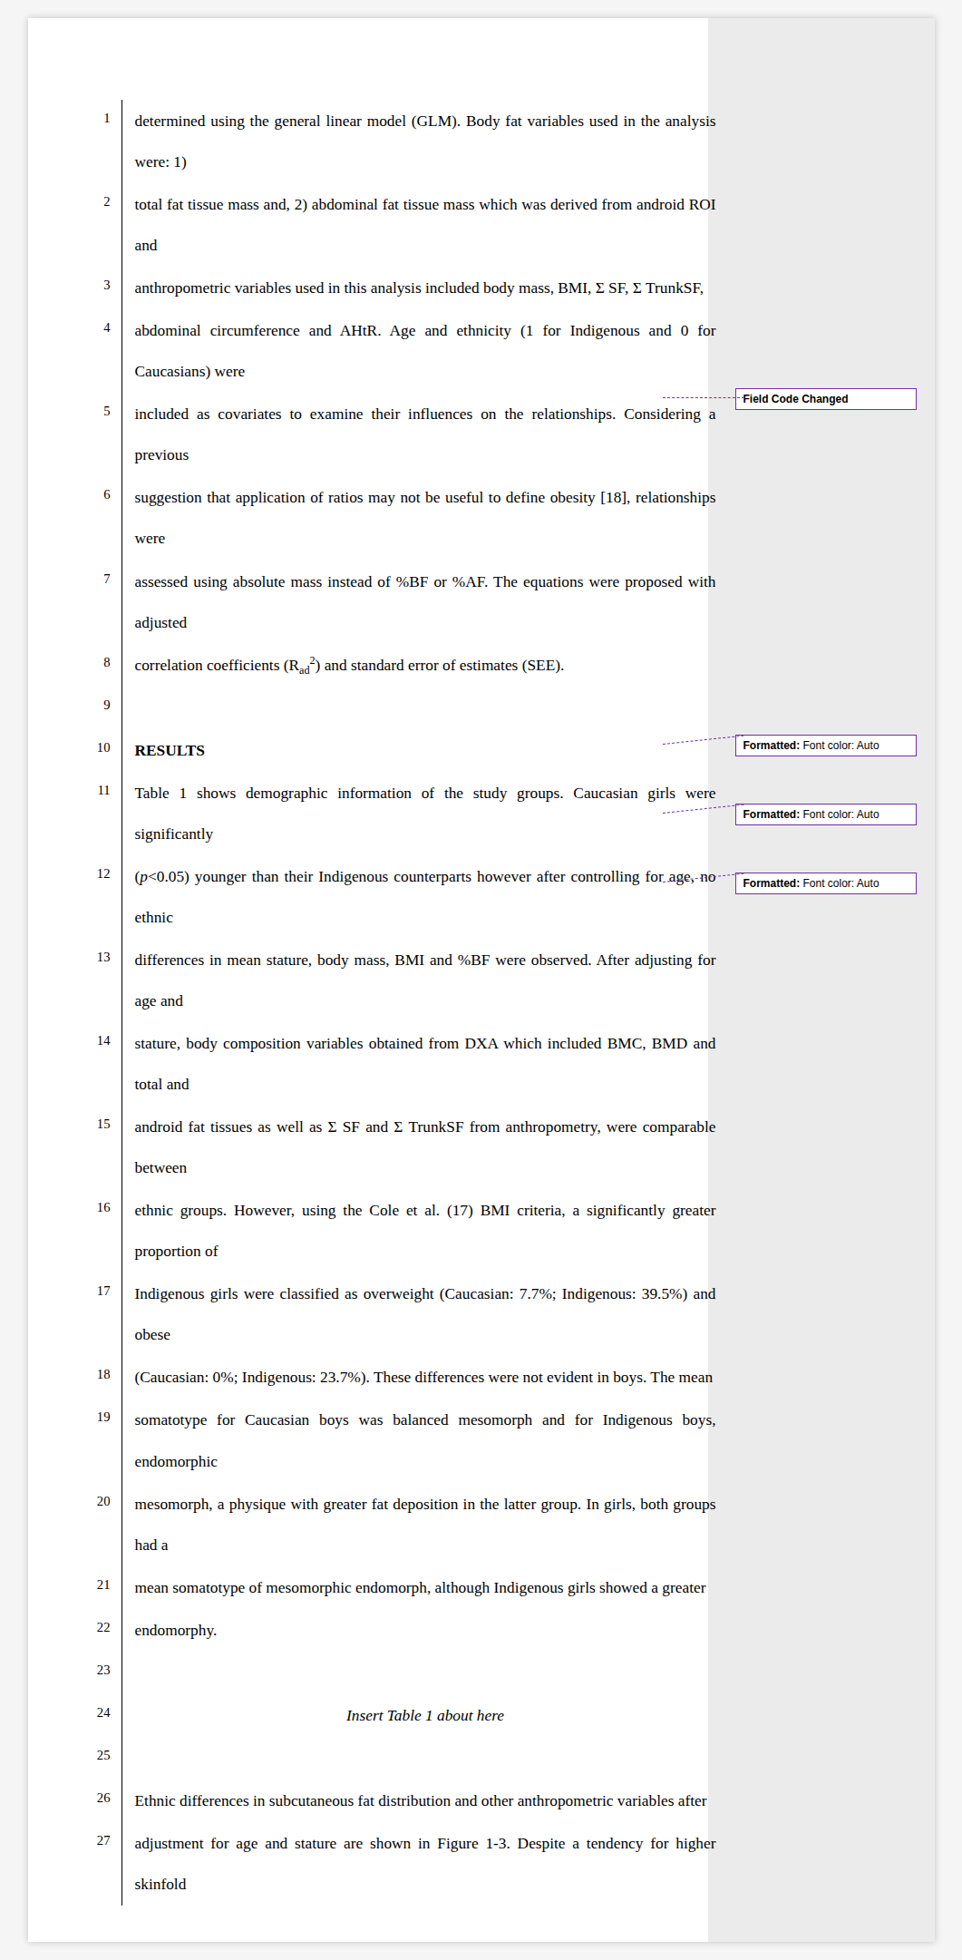7
| 1 | determined using the general linear model (GLM). Body fat variables used in the analysis were: 1) |
| 2 | total fat tissue mass and, 2) abdominal fat tissue mass which was derived from android ROI and |
| 3 | anthropometric variables used in this analysis included body mass, BMI, Σ SF, Σ TrunkSF, |
| 4 | abdominal circumference and AHtR. Age and ethnicity (1 for Indigenous and 0 for Caucasians) were |
| 5 | included as covariates to examine their influences on the relationships. Considering a previous |
| 6 | suggestion that application of ratios may not be useful to define obesity [18], relationships were |
| 7 | assessed using absolute mass instead of %BF or %AF. The equations were proposed with adjusted |
| 8 | correlation coefficients (R ad 2 ) and standard error of estimates (SEE). |
| 9 | |
| 10 | RESULTS |
| 11 | Table 1 shows demographic information of the study groups. Caucasian girls were significantly |
| 12 | ( p <0.05) younger than their Indigenous counterparts however after controlling for age, no ethnic |
| 13 | differences in mean stature, body mass, BMI and %BF were observed. After adjusting for age and |
| 14 | stature, body composition variables obtained from DXA which included BMC, BMD and total and |
| 15 | android fat tissues as well as Σ SF and Σ TrunkSF from anthropometry, were comparable between |
| 16 | ethnic groups. However, using the Cole et al. (17) BMI criteria, a significantly greater proportion of |
| 17 | Indigenous girls were classified as overweight (Caucasian: 7.7%; Indigenous: 39.5%) and obese |
| 18 | (Caucasian: 0%; Indigenous: 23.7%). These differences were not evident in boys. The mean |
| 19 | somatotype for Caucasian boys was balanced mesomorph and for Indigenous boys, endomorphic |
| 20 | mesomorph, a physique with greater fat deposition in the latter group. In girls, both groups had a |
| 21 | mean somatotype of mesomorphic endomorph, although Indigenous girls showed a greater |
| 22 | endomorphy. |
| 23 | |
| 24 | Insert Table 1 about here |
| 25 | |
| 26 | Ethnic differences in subcutaneous fat distribution and other anthropometric variables after |
| 27 | adjustment for age and stature are shown in Figure 1-3. Despite a tendency for higher skinfold |
Field Code Changed
Formatted: Font color: Auto
Formatted: Font color: Auto
Formatted: Font color: Auto